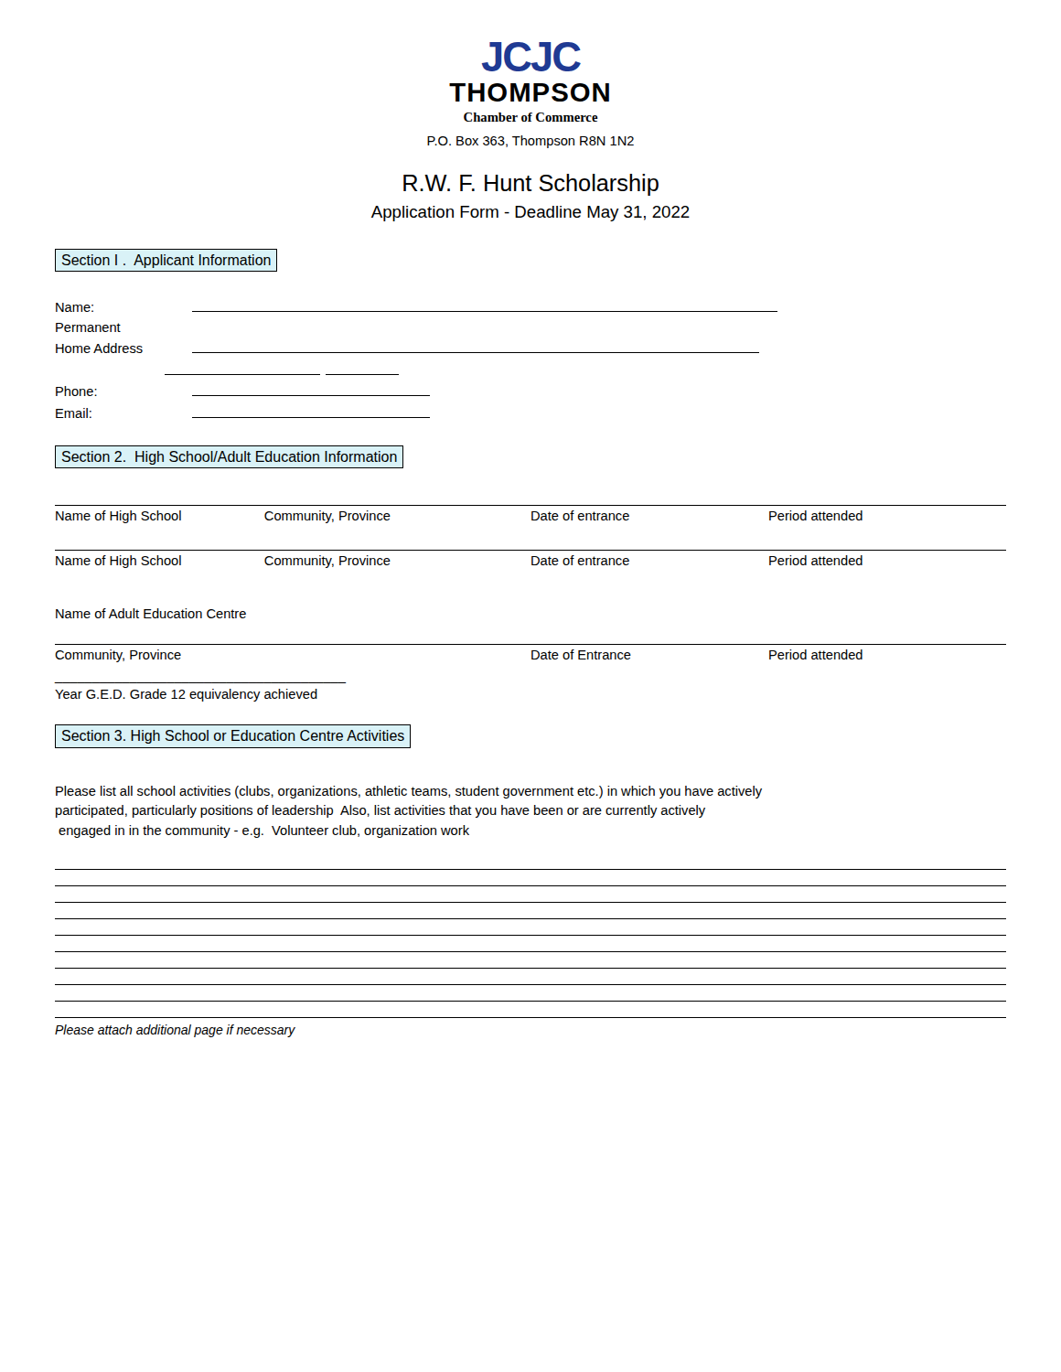JCJC
THOMPSON
Chamber of Commerce
P.O. Box 363, Thompson R8N 1N2
R.W. F. Hunt Scholarship
Application Form - Deadline May 31, 2022
Section I . Applicant Information
Name:
Permanent
Home Address
Phone:
Email:
Section 2. High School/Adult Education Information
| Name of High School | Community, Province | Date of entrance | Period attended |
| Name of High School | Community, Province | Date of entrance | Period attended |
Name of Adult Education Centre
| Community, Province | Date of Entrance | Period attended |
_______________________________________
Year G.E.D. Grade 12 equivalency achieved
Section 3. High School or Education Centre Activities
Please list all school activities (clubs, organizations, athletic teams, student government etc.) in which you have actively
participated, particularly positions of leadership Also, list activities that you have been or are currently actively
engaged in in the community - e.g. Volunteer club, organization work
Please attach additional page if necessary